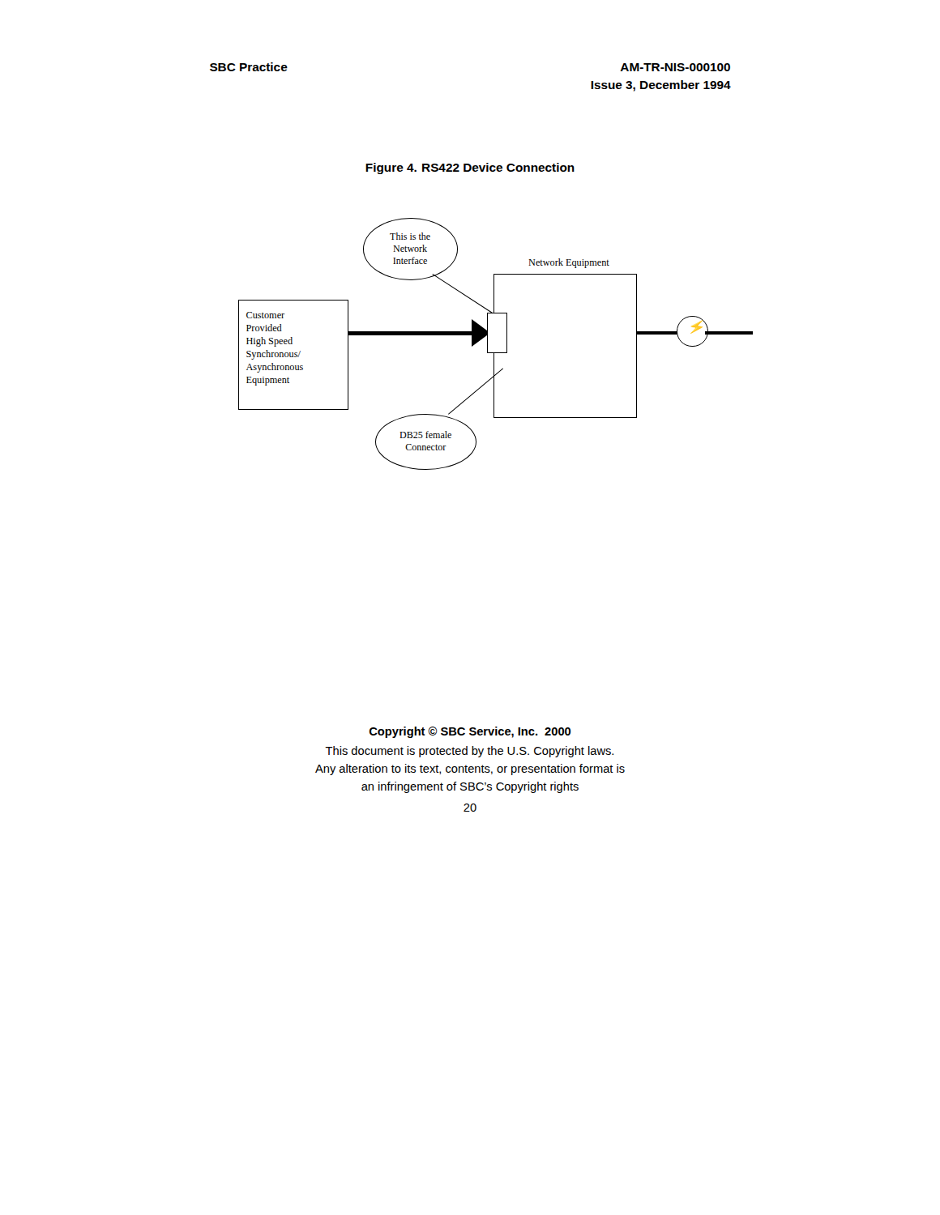SBC Practice
AM-TR-NIS-000100
Issue 3, December 1994
Figure 4. RS422 Device Connection
This is the
Network
Interface
Customer
Provided
High Speed
Synchronous/
Asynchronous
Equipment
Network Equipment
⚡
DB25 female
Connector
Copyright © SBC Service, Inc. 2000
This document is protected by the U.S. Copyright laws.
Any alteration to its text, contents, or presentation format is
an infringement of SBC’s Copyright rights
20